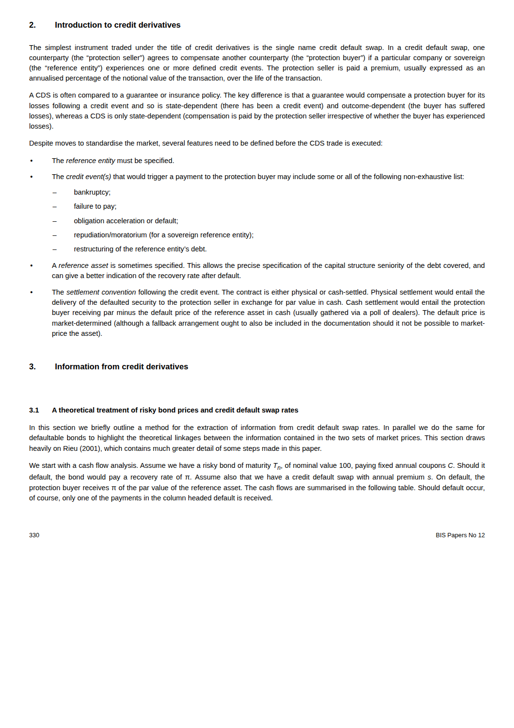2. Introduction to credit derivatives
The simplest instrument traded under the title of credit derivatives is the single name credit default swap. In a credit default swap, one counterparty (the “protection seller”) agrees to compensate another counterparty (the “protection buyer”) if a particular company or sovereign (the “reference entity”) experiences one or more defined credit events. The protection seller is paid a premium, usually expressed as an annualised percentage of the notional value of the transaction, over the life of the transaction.
A CDS is often compared to a guarantee or insurance policy. The key difference is that a guarantee would compensate a protection buyer for its losses following a credit event and so is state-dependent (there has been a credit event) and outcome-dependent (the buyer has suffered losses), whereas a CDS is only state-dependent (compensation is paid by the protection seller irrespective of whether the buyer has experienced losses).
Despite moves to standardise the market, several features need to be defined before the CDS trade is executed:
The reference entity must be specified.
The credit event(s) that would trigger a payment to the protection buyer may include some or all of the following non-exhaustive list:
bankruptcy;
failure to pay;
obligation acceleration or default;
repudiation/moratorium (for a sovereign reference entity);
restructuring of the reference entity’s debt.
A reference asset is sometimes specified. This allows the precise specification of the capital structure seniority of the debt covered, and can give a better indication of the recovery rate after default.
The settlement convention following the credit event. The contract is either physical or cash-settled. Physical settlement would entail the delivery of the defaulted security to the protection seller in exchange for par value in cash. Cash settlement would entail the protection buyer receiving par minus the default price of the reference asset in cash (usually gathered via a poll of dealers). The default price is market-determined (although a fallback arrangement ought to also be included in the documentation should it not be possible to market-price the asset).
3. Information from credit derivatives
3.1 A theoretical treatment of risky bond prices and credit default swap rates
In this section we briefly outline a method for the extraction of information from credit default swap rates. In parallel we do the same for defaultable bonds to highlight the theoretical linkages between the information contained in the two sets of market prices. This section draws heavily on Rieu (2001), which contains much greater detail of some steps made in this paper.
We start with a cash flow analysis. Assume we have a risky bond of maturity Tn, of nominal value 100, paying fixed annual coupons C. Should it default, the bond would pay a recovery rate of π. Assume also that we have a credit default swap with annual premium s. On default, the protection buyer receives π of the par value of the reference asset. The cash flows are summarised in the following table. Should default occur, of course, only one of the payments in the column headed default is received.
330
BIS Papers No 12